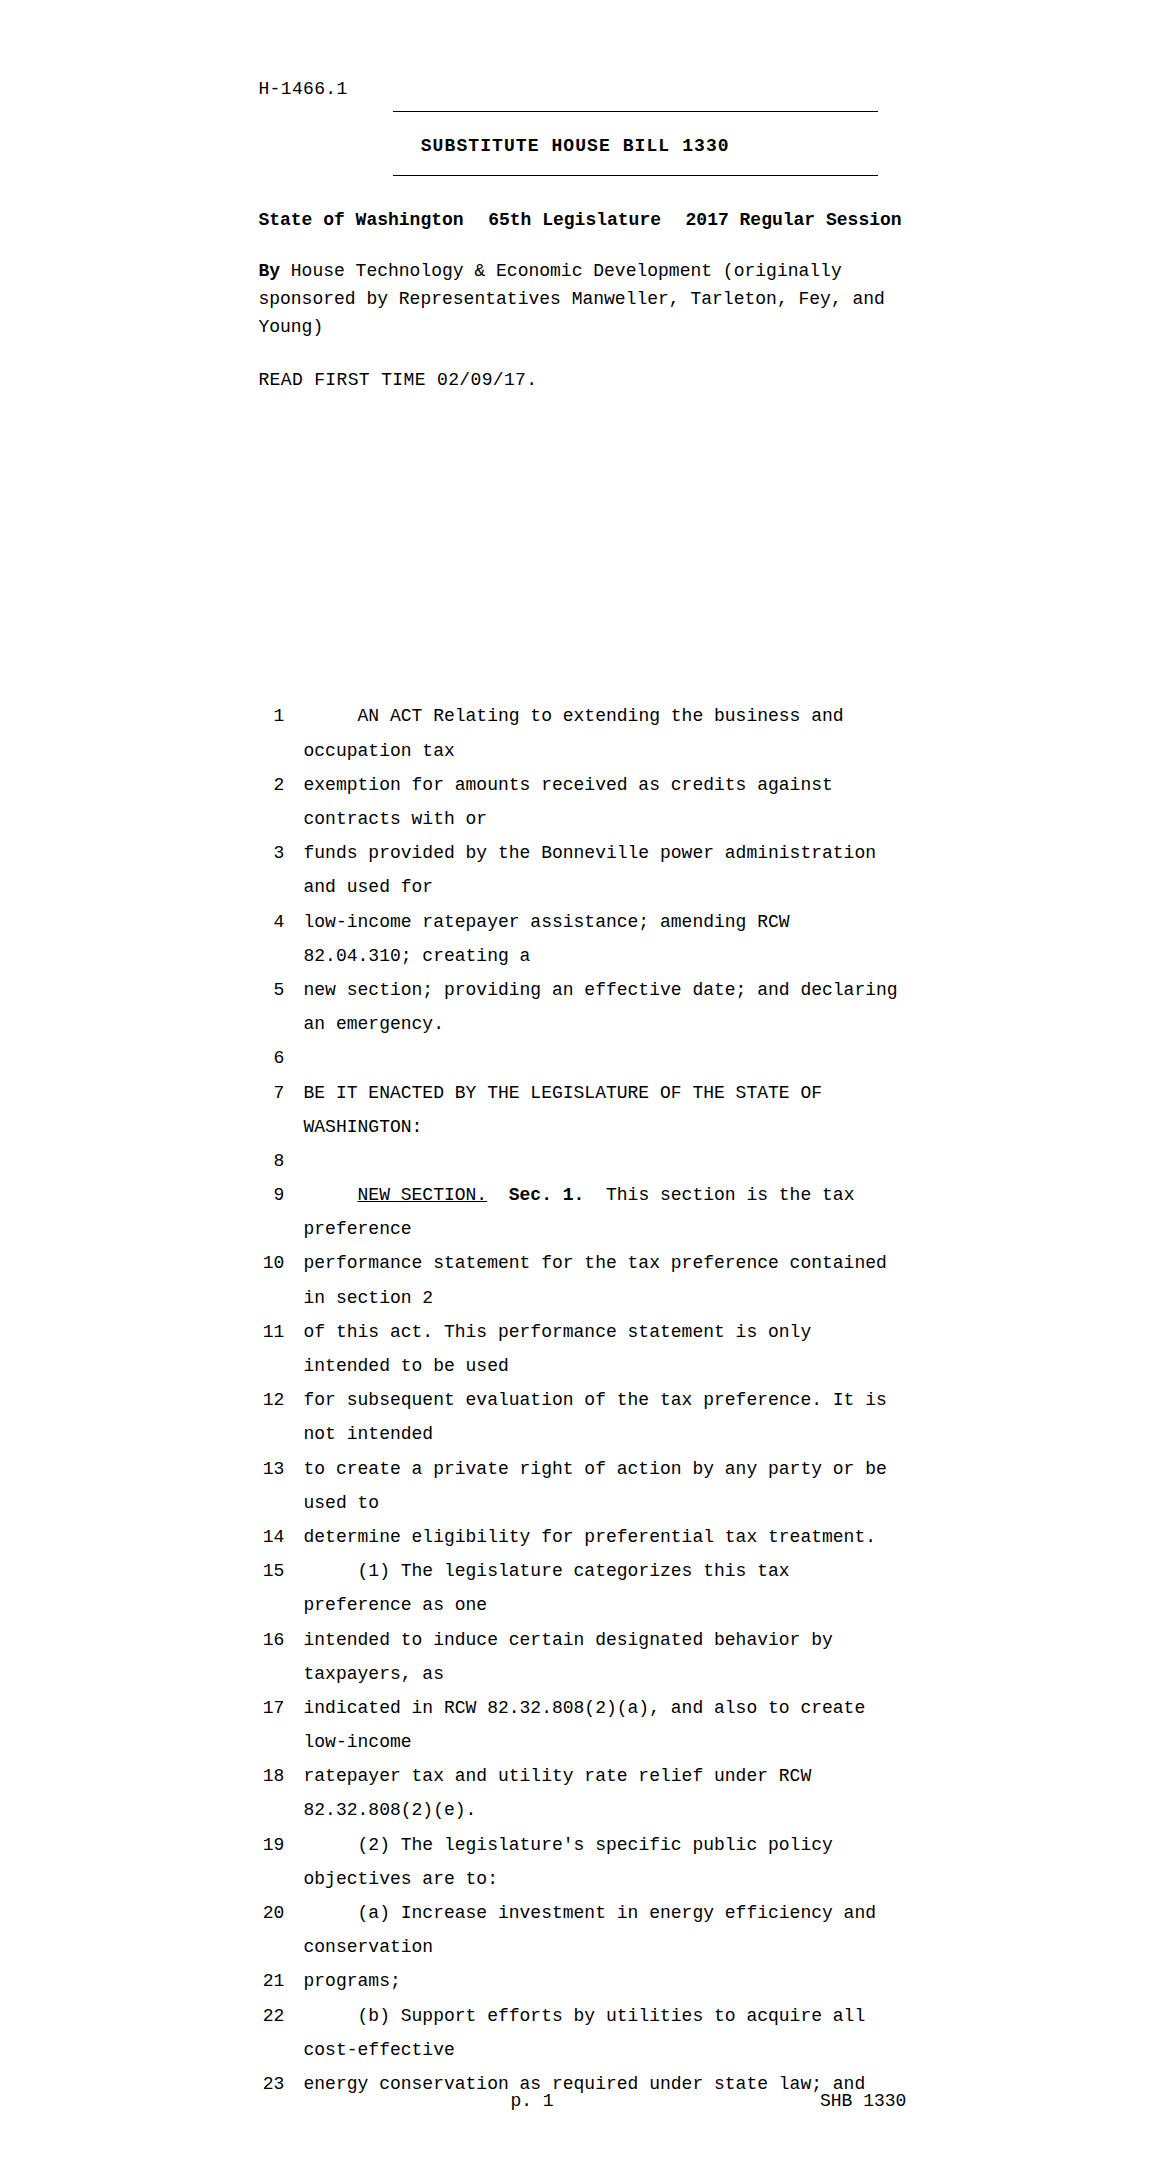H-1466.1
SUBSTITUTE HOUSE BILL 1330
State of Washington 65th Legislature 2017 Regular Session
By House Technology & Economic Development (originally sponsored by Representatives Manweller, Tarleton, Fey, and Young)
READ FIRST TIME 02/09/17.
AN ACT Relating to extending the business and occupation tax
exemption for amounts received as credits against contracts with or
funds provided by the Bonneville power administration and used for
low-income ratepayer assistance; amending RCW 82.04.310; creating a
new section; providing an effective date; and declaring an emergency.
BE IT ENACTED BY THE LEGISLATURE OF THE STATE OF WASHINGTON:
NEW SECTION. Sec. 1. This section is the tax preference
performance statement for the tax preference contained in section 2
of this act. This performance statement is only intended to be used
for subsequent evaluation of the tax preference. It is not intended
to create a private right of action by any party or be used to
determine eligibility for preferential tax treatment.
(1) The legislature categorizes this tax preference as one
intended to induce certain designated behavior by taxpayers, as
indicated in RCW 82.32.808(2)(a), and also to create low-income
ratepayer tax and utility rate relief under RCW 82.32.808(2)(e).
(2) The legislature's specific public policy objectives are to:
(a) Increase investment in energy efficiency and conservation
programs;
(b) Support efforts by utilities to acquire all cost-effective
energy conservation as required under state law; and
p. 1 SHB 1330